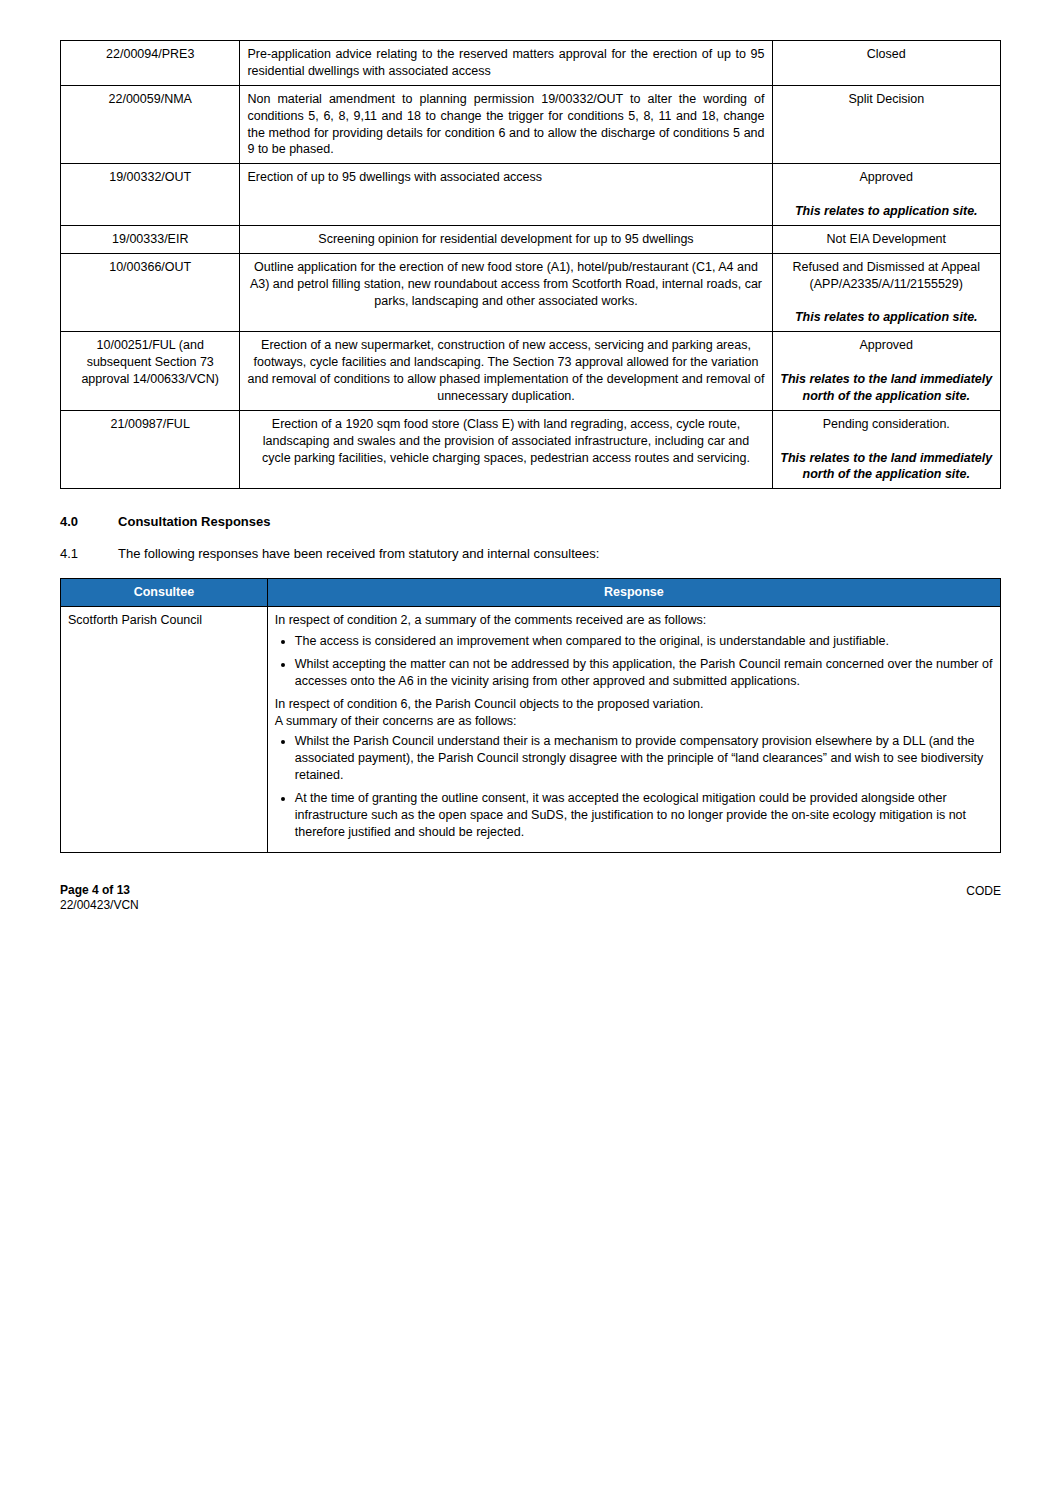| 22/00094/PRE3 | Pre-application advice relating to the reserved matters approval for the erection of up to 95 residential dwellings with associated access | Closed |
| 22/00059/NMA | Non material amendment to planning permission 19/00332/OUT to alter the wording of conditions 5, 6, 8, 9,11 and 18 to change the trigger for conditions 5, 8, 11 and 18, change the method for providing details for condition 6 and to allow the discharge of conditions 5 and 9 to be phased. | Split Decision |
| 19/00332/OUT | Erection of up to 95 dwellings with associated access | Approved This relates to application site. |
| 19/00333/EIR | Screening opinion for residential development for up to 95 dwellings | Not EIA Development |
| 10/00366/OUT | Outline application for the erection of new food store (A1), hotel/pub/restaurant (C1, A4 and A3) and petrol filling station, new roundabout access from Scotforth Road, internal roads, car parks, landscaping and other associated works. | Refused and Dismissed at Appeal (APP/A2335/A/11/2155529) This relates to application site. |
| 10/00251/FUL (and subsequent Section 73 approval 14/00633/VCN) | Erection of a new supermarket, construction of new access, servicing and parking areas, footways, cycle facilities and landscaping. The Section 73 approval allowed for the variation and removal of conditions to allow phased implementation of the development and removal of unnecessary duplication. | Approved This relates to the land immediately north of the application site. |
| 21/00987/FUL | Erection of a 1920 sqm food store (Class E) with land regrading, access, cycle route, landscaping and swales and the provision of associated infrastructure, including car and cycle parking facilities, vehicle charging spaces, pedestrian access routes and servicing. | Pending consideration. This relates to the land immediately north of the application site. |
4.0 Consultation Responses
4.1 The following responses have been received from statutory and internal consultees:
| Consultee | Response |
| --- | --- |
| Scotforth Parish Council | In respect of condition 2, a summary of the comments received are as follows: The access is considered an improvement when compared to the original, is understandable and justifiable. Whilst accepting the matter can not be addressed by this application, the Parish Council remain concerned over the number of accesses onto the A6 in the vicinity arising from other approved and submitted applications. In respect of condition 6, the Parish Council objects to the proposed variation. A summary of their concerns are as follows: Whilst the Parish Council understand their is a mechanism to provide compensatory provision elsewhere by a DLL (and the associated payment), the Parish Council strongly disagree with the principle of “land clearances” and wish to see biodiversity retained. At the time of granting the outline consent, it was accepted the ecological mitigation could be provided alongside other infrastructure such as the open space and SuDS, the justification to no longer provide the on-site ecology mitigation is not therefore justified and should be rejected. |
Page 4 of 13
22/00423/VCN
CODE